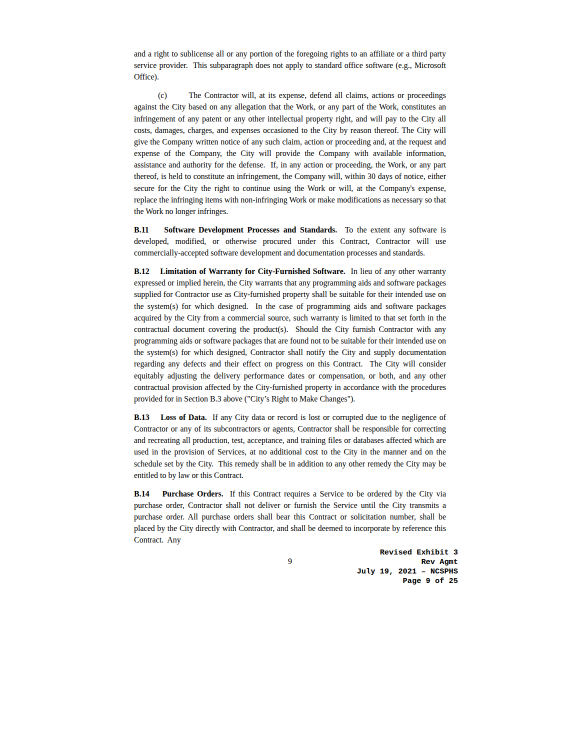and a right to sublicense all or any portion of the foregoing rights to an affiliate or a third party service provider. This subparagraph does not apply to standard office software (e.g., Microsoft Office).
(c) The Contractor will, at its expense, defend all claims, actions or proceedings against the City based on any allegation that the Work, or any part of the Work, constitutes an infringement of any patent or any other intellectual property right, and will pay to the City all costs, damages, charges, and expenses occasioned to the City by reason thereof. The City will give the Company written notice of any such claim, action or proceeding and, at the request and expense of the Company, the City will provide the Company with available information, assistance and authority for the defense. If, in any action or proceeding, the Work, or any part thereof, is held to constitute an infringement, the Company will, within 30 days of notice, either secure for the City the right to continue using the Work or will, at the Company's expense, replace the infringing items with non-infringing Work or make modifications as necessary so that the Work no longer infringes.
B.11 Software Development Processes and Standards. To the extent any software is developed, modified, or otherwise procured under this Contract, Contractor will use commercially-accepted software development and documentation processes and standards.
B.12 Limitation of Warranty for City-Furnished Software. In lieu of any other warranty expressed or implied herein, the City warrants that any programming aids and software packages supplied for Contractor use as City-furnished property shall be suitable for their intended use on the system(s) for which designed. In the case of programming aids and software packages acquired by the City from a commercial source, such warranty is limited to that set forth in the contractual document covering the product(s). Should the City furnish Contractor with any programming aids or software packages that are found not to be suitable for their intended use on the system(s) for which designed, Contractor shall notify the City and supply documentation regarding any defects and their effect on progress on this Contract. The City will consider equitably adjusting the delivery performance dates or compensation, or both, and any other contractual provision affected by the City-furnished property in accordance with the procedures provided for in Section B.3 above ("City’s Right to Make Changes").
B.13 Loss of Data. If any City data or record is lost or corrupted due to the negligence of Contractor or any of its subcontractors or agents, Contractor shall be responsible for correcting and recreating all production, test, acceptance, and training files or databases affected which are used in the provision of Services, at no additional cost to the City in the manner and on the schedule set by the City. This remedy shall be in addition to any other remedy the City may be entitled to by law or this Contract.
B.14 Purchase Orders. If this Contract requires a Service to be ordered by the City via purchase order, Contractor shall not deliver or furnish the Service until the City transmits a purchase order. All purchase orders shall bear this Contract or solicitation number, shall be placed by the City directly with Contractor, and shall be deemed to incorporate by reference this Contract. Any
9
Revised Exhibit 3
Rev Agmt
July 19, 2021 – NCSPHS
Page 9 of 25